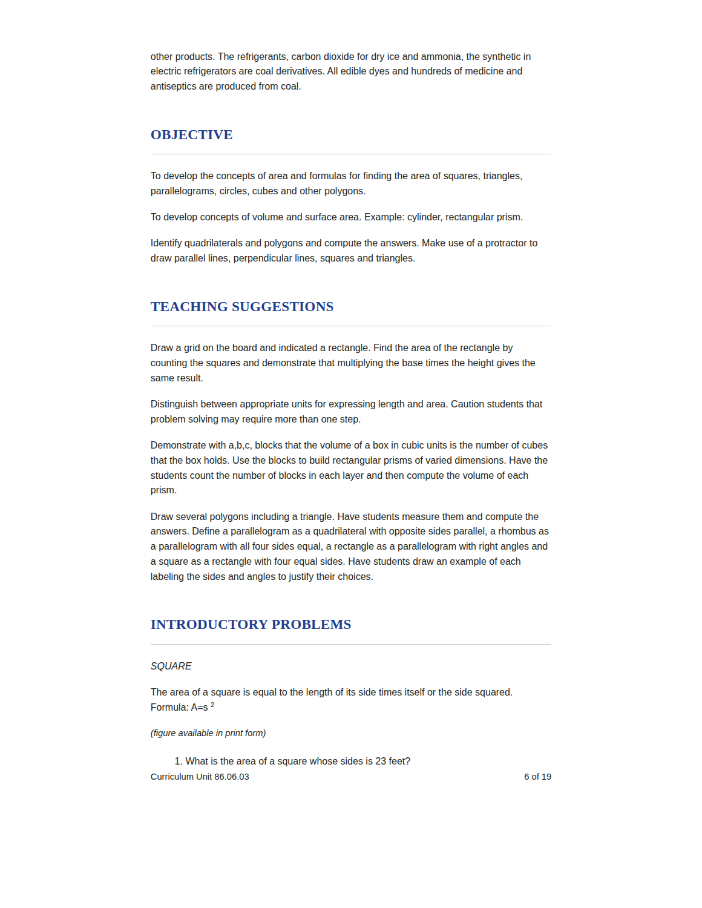other products. The refrigerants, carbon dioxide for dry ice and ammonia, the synthetic in electric refrigerators are coal derivatives. All edible dyes and hundreds of medicine and antiseptics are produced from coal.
OBJECTIVE
To develop the concepts of area and formulas for finding the area of squares, triangles, parallelograms, circles, cubes and other polygons.
To develop concepts of volume and surface area. Example: cylinder, rectangular prism.
Identify quadrilaterals and polygons and compute the answers. Make use of a protractor to draw parallel lines, perpendicular lines, squares and triangles.
TEACHING SUGGESTIONS
Draw a grid on the board and indicated a rectangle. Find the area of the rectangle by counting the squares and demonstrate that multiplying the base times the height gives the same result.
Distinguish between appropriate units for expressing length and area. Caution students that problem solving may require more than one step.
Demonstrate with a,b,c, blocks that the volume of a box in cubic units is the number of cubes that the box holds. Use the blocks to build rectangular prisms of varied dimensions. Have the students count the number of blocks in each layer and then compute the volume of each prism.
Draw several polygons including a triangle. Have students measure them and compute the answers. Define a parallelogram as a quadrilateral with opposite sides parallel, a rhombus as a parallelogram with all four sides equal, a rectangle as a parallelogram with right angles and a square as a rectangle with four equal sides. Have students draw an example of each labeling the sides and angles to justify their choices.
INTRODUCTORY PROBLEMS
SQUARE
The area of a square is equal to the length of its side times itself or the side squared. Formula: A=s 2
(figure available in print form)
What is the area of a square whose sides is 23 feet?
Curriculum Unit 86.06.03 6 of 19